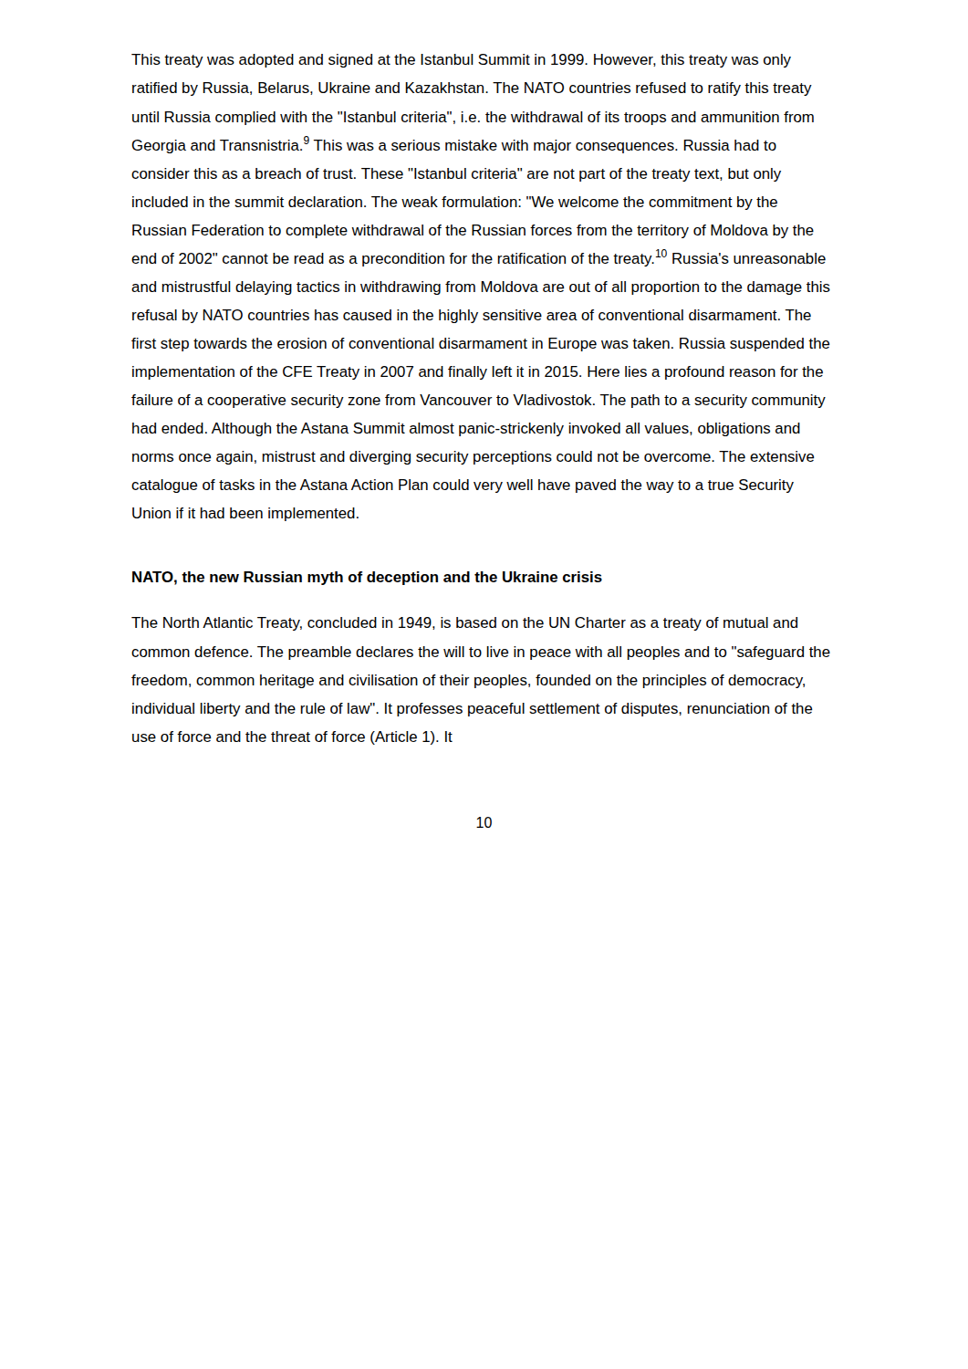This treaty was adopted and signed at the Istanbul Summit in 1999. However, this treaty was only ratified by Russia, Belarus, Ukraine and Kazakhstan. The NATO countries refused to ratify this treaty until Russia complied with the "Istanbul criteria", i.e. the withdrawal of its troops and ammunition from Georgia and Transnistria.9 This was a serious mistake with major consequences. Russia had to consider this as a breach of trust. These "Istanbul criteria" are not part of the treaty text, but only included in the summit declaration. The weak formulation: "We welcome the commitment by the Russian Federation to complete withdrawal of the Russian forces from the territory of Moldova by the end of 2002" cannot be read as a precondition for the ratification of the treaty.10 Russia's unreasonable and mistrustful delaying tactics in withdrawing from Moldova are out of all proportion to the damage this refusal by NATO countries has caused in the highly sensitive area of conventional disarmament. The first step towards the erosion of conventional disarmament in Europe was taken. Russia suspended the implementation of the CFE Treaty in 2007 and finally left it in 2015. Here lies a profound reason for the failure of a cooperative security zone from Vancouver to Vladivostok. The path to a security community had ended. Although the Astana Summit almost panic-strickenly invoked all values, obligations and norms once again, mistrust and diverging security perceptions could not be overcome. The extensive catalogue of tasks in the Astana Action Plan could very well have paved the way to a true Security Union if it had been implemented.
NATO, the new Russian myth of deception and the Ukraine crisis
The North Atlantic Treaty, concluded in 1949, is based on the UN Charter as a treaty of mutual and common defence. The preamble declares the will to live in peace with all peoples and to "safeguard the freedom, common heritage and civilisation of their peoples, founded on the principles of democracy, individual liberty and the rule of law". It professes peaceful settlement of disputes, renunciation of the use of force and the threat of force (Article 1). It
10